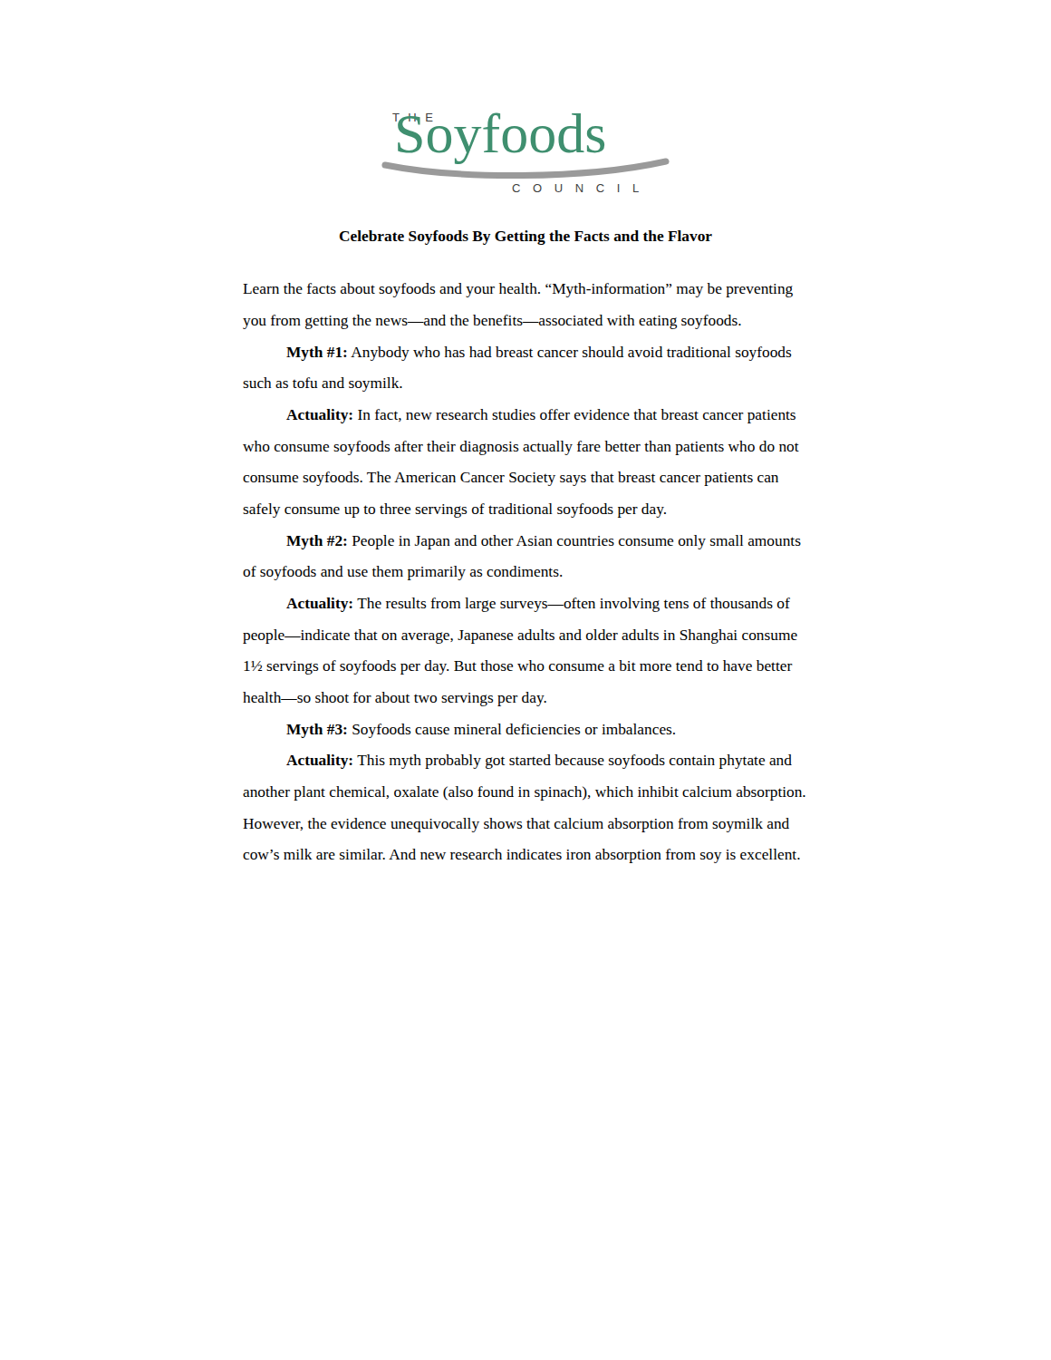T H E Soyfoods C O U N C I L
Celebrate Soyfoods By Getting the Facts and the Flavor
Learn the facts about soyfoods and your health. “Myth-information” may be preventing you from getting the news—and the benefits—associated with eating soyfoods.
Myth #1: Anybody who has had breast cancer should avoid traditional soyfoods such as tofu and soymilk.
Actuality: In fact, new research studies offer evidence that breast cancer patients who consume soyfoods after their diagnosis actually fare better than patients who do not consume soyfoods. The American Cancer Society says that breast cancer patients can safely consume up to three servings of traditional soyfoods per day.
Myth #2: People in Japan and other Asian countries consume only small amounts of soyfoods and use them primarily as condiments.
Actuality: The results from large surveys—often involving tens of thousands of people—indicate that on average, Japanese adults and older adults in Shanghai consume 1½ servings of soyfoods per day. But those who consume a bit more tend to have better health—so shoot for about two servings per day.
Myth #3: Soyfoods cause mineral deficiencies or imbalances.
Actuality: This myth probably got started because soyfoods contain phytate and another plant chemical, oxalate (also found in spinach), which inhibit calcium absorption. However, the evidence unequivocally shows that calcium absorption from soymilk and cow’s milk are similar. And new research indicates iron absorption from soy is excellent.